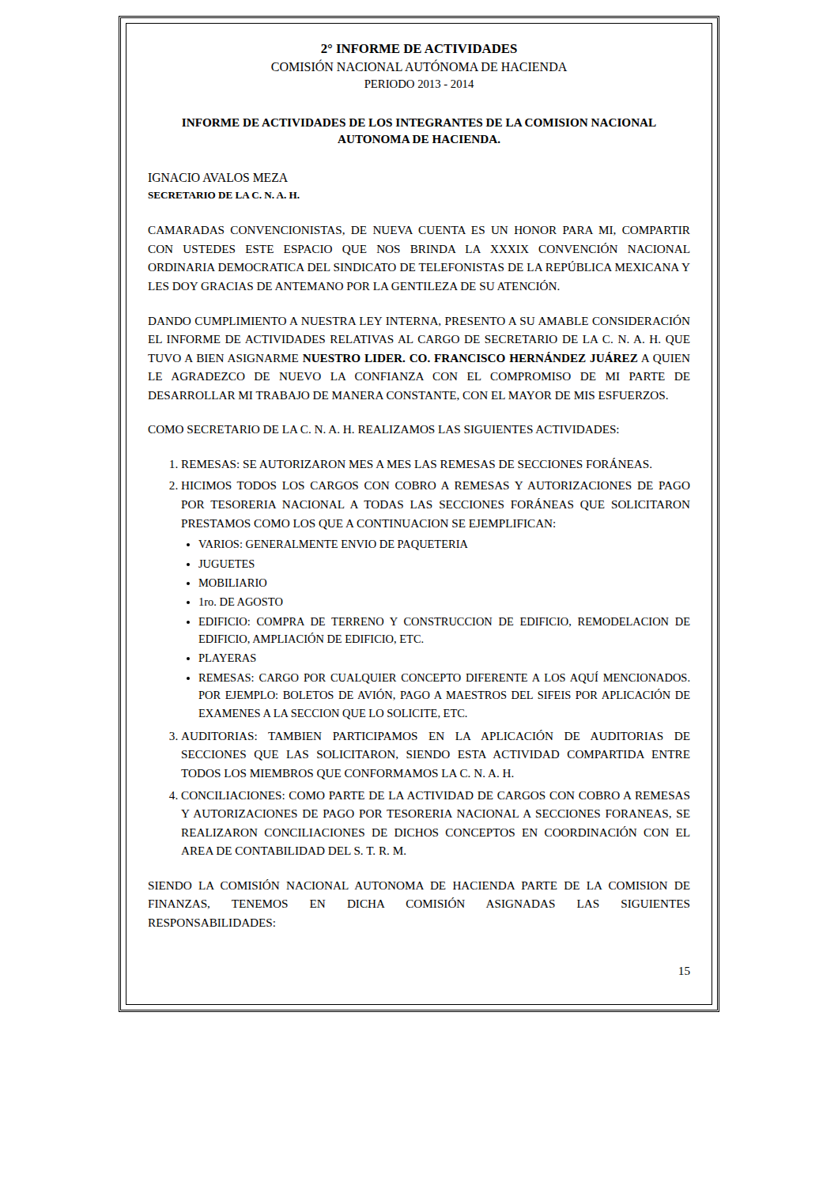2° INFORME DE ACTIVIDADES
COMISIÓN NACIONAL AUTÓNOMA DE HACIENDA
PERIODO 2013 - 2014
INFORME DE ACTIVIDADES DE LOS INTEGRANTES DE LA COMISION NACIONAL AUTONOMA DE HACIENDA.
IGNACIO AVALOS MEZA
SECRETARIO DE LA C. N. A. H.
CAMARADAS CONVENCIONISTAS, DE NUEVA CUENTA ES UN HONOR PARA MI, COMPARTIR CON USTEDES ESTE ESPACIO QUE NOS BRINDA LA XXXIX CONVENCIÓN NACIONAL ORDINARIA DEMOCRATICA DEL SINDICATO DE TELEFONISTAS DE LA REPÚBLICA MEXICANA Y LES DOY GRACIAS DE ANTEMANO POR LA GENTILEZA DE SU ATENCIÓN.
DANDO CUMPLIMIENTO A NUESTRA LEY INTERNA, PRESENTO A SU AMABLE CONSIDERACIÓN EL INFORME DE ACTIVIDADES RELATIVAS AL CARGO DE SECRETARIO DE LA C. N. A. H. QUE TUVO A BIEN ASIGNARME NUESTRO LIDER. CO. FRANCISCO HERNÁNDEZ JUÁREZ A QUIEN LE AGRADEZCO DE NUEVO LA CONFIANZA CON EL COMPROMISO DE MI PARTE DE DESARROLLAR MI TRABAJO DE MANERA CONSTANTE, CON EL MAYOR DE MIS ESFUERZOS.
COMO SECRETARIO DE LA C. N. A. H. REALIZAMOS LAS SIGUIENTES ACTIVIDADES:
REMESAS: SE AUTORIZARON MES A MES LAS REMESAS DE SECCIONES FORÁNEAS.
HICIMOS TODOS LOS CARGOS CON COBRO A REMESAS Y AUTORIZACIONES DE PAGO POR TESORERIA NACIONAL A TODAS LAS SECCIONES FORÁNEAS QUE SOLICITARON PRESTAMOS COMO LOS QUE A CONTINUACION SE EJEMPLIFICAN:
VARIOS: GENERALMENTE ENVIO DE PAQUETERIA
JUGUETES
MOBILIARIO
1ro. DE AGOSTO
EDIFICIO: COMPRA DE TERRENO Y CONSTRUCCION DE EDIFICIO, REMODELACION DE EDIFICIO, AMPLIACIÓN DE EDIFICIO, ETC.
PLAYERAS
REMESAS: CARGO POR CUALQUIER CONCEPTO DIFERENTE A LOS AQUÍ MENCIONADOS. POR EJEMPLO: BOLETOS DE AVIÓN, PAGO A MAESTROS DEL SIFEIS POR APLICACIÓN DE EXAMENES A LA SECCION QUE LO SOLICITE, ETC.
AUDITORIAS: TAMBIEN PARTICIPAMOS EN LA APLICACIÓN DE AUDITORIAS DE SECCIONES QUE LAS SOLICITARON, SIENDO ESTA ACTIVIDAD COMPARTIDA ENTRE TODOS LOS MIEMBROS QUE CONFORMAMOS LA C. N. A. H.
CONCILIACIONES: COMO PARTE DE LA ACTIVIDAD DE CARGOS CON COBRO A REMESAS Y AUTORIZACIONES DE PAGO POR TESORERIA NACIONAL A SECCIONES FORANEAS, SE REALIZARON CONCILIACIONES DE DICHOS CONCEPTOS EN COORDINACIÓN CON EL AREA DE CONTABILIDAD DEL S. T. R. M.
SIENDO LA COMISIÓN NACIONAL AUTONOMA DE HACIENDA PARTE DE LA COMISION DE FINANZAS, TENEMOS EN DICHA COMISIÓN ASIGNADAS LAS SIGUIENTES RESPONSABILIDADES:
15